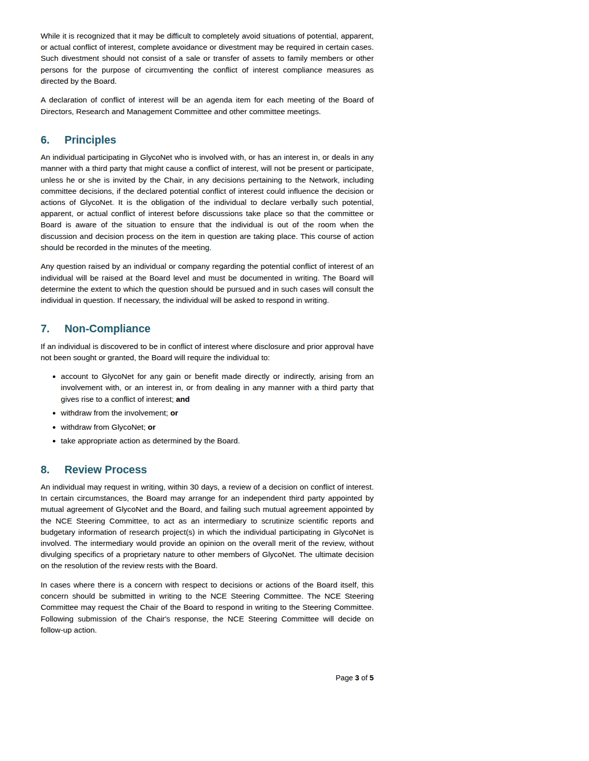While it is recognized that it may be difficult to completely avoid situations of potential, apparent, or actual conflict of interest, complete avoidance or divestment may be required in certain cases. Such divestment should not consist of a sale or transfer of assets to family members or other persons for the purpose of circumventing the conflict of interest compliance measures as directed by the Board.
A declaration of conflict of interest will be an agenda item for each meeting of the Board of Directors, Research and Management Committee and other committee meetings.
6. Principles
An individual participating in GlycoNet who is involved with, or has an interest in, or deals in any manner with a third party that might cause a conflict of interest, will not be present or participate, unless he or she is invited by the Chair, in any decisions pertaining to the Network, including committee decisions, if the declared potential conflict of interest could influence the decision or actions of GlycoNet. It is the obligation of the individual to declare verbally such potential, apparent, or actual conflict of interest before discussions take place so that the committee or Board is aware of the situation to ensure that the individual is out of the room when the discussion and decision process on the item in question are taking place. This course of action should be recorded in the minutes of the meeting.
Any question raised by an individual or company regarding the potential conflict of interest of an individual will be raised at the Board level and must be documented in writing. The Board will determine the extent to which the question should be pursued and in such cases will consult the individual in question. If necessary, the individual will be asked to respond in writing.
7. Non-Compliance
If an individual is discovered to be in conflict of interest where disclosure and prior approval have not been sought or granted, the Board will require the individual to:
account to GlycoNet for any gain or benefit made directly or indirectly, arising from an involvement with, or an interest in, or from dealing in any manner with a third party that gives rise to a conflict of interest; and
withdraw from the involvement; or
withdraw from GlycoNet; or
take appropriate action as determined by the Board.
8. Review Process
An individual may request in writing, within 30 days, a review of a decision on conflict of interest. In certain circumstances, the Board may arrange for an independent third party appointed by mutual agreement of GlycoNet and the Board, and failing such mutual agreement appointed by the NCE Steering Committee, to act as an intermediary to scrutinize scientific reports and budgetary information of research project(s) in which the individual participating in GlycoNet is involved. The intermediary would provide an opinion on the overall merit of the review, without divulging specifics of a proprietary nature to other members of GlycoNet. The ultimate decision on the resolution of the review rests with the Board.
In cases where there is a concern with respect to decisions or actions of the Board itself, this concern should be submitted in writing to the NCE Steering Committee. The NCE Steering Committee may request the Chair of the Board to respond in writing to the Steering Committee. Following submission of the Chair's response, the NCE Steering Committee will decide on follow-up action.
Page 3 of 5